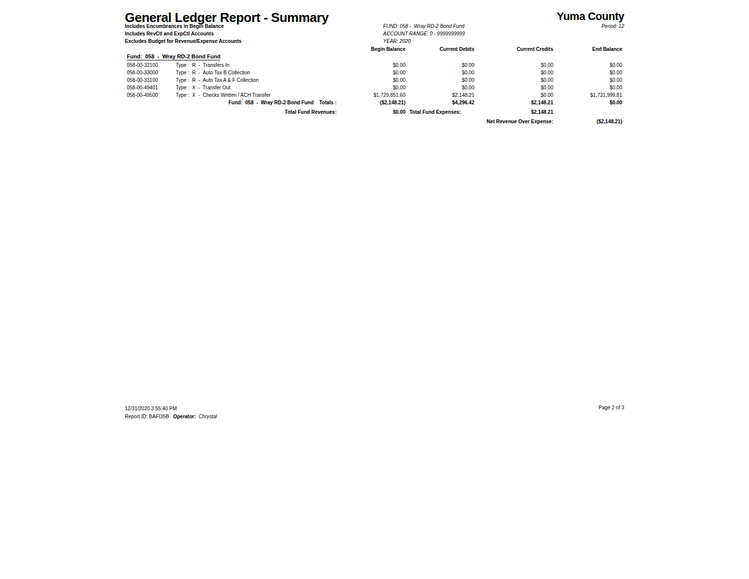General Ledger Report - Summary
Yuma County
Includes Encumbrances in Begin Balance
Includes RevCtl and ExpCtl Accounts
Excludes Budget for Revenue/Expense Accounts
FUND: 058 - Wray RD-2 Bond Fund
ACCOUNT RANGE: 0 - 9999999999
YEAR: 2020
Period: 12
| | | Begin Balance | Current Debits | Current Credits | End Balance |
| --- | --- | --- | --- | --- | --- |
| Fund: 058 - Wray RD-2 Bond Fund |
| 058-00-32100 | Type : R - Transfers In | $0.00 | $0.00 | $0.00 | $0.00 |
| 058-00-33000 | Type : R - Auto Tax B Collection | $0.00 | $0.00 | $0.00 | $0.00 |
| 058-00-33100 | Type : R - Auto Tax A & F Collection | $0.00 | $0.00 | $0.00 | $0.00 |
| 058-00-49401 | Type : X - Transfer Out | $0.00 | $0.00 | $0.00 | $0.00 |
| 058-00-49500 | Type : X - Checks Written / ACH Transfer | $1,729,851.60 | $2,148.21 | $0.00 | $1,731,999.81 |
| Fund: 058 - Wray RD-2 Bond Fund Totals : | ($2,148.21) | $4,296.42 | $2,148.21 | $0.00 |
| Total Fund Revenues: | $0.00 | Total Fund Expenses: | $2,148.21 | |
| | Net Revenue Over Expense: | ($2,148.21) |
12/31/2020 3:55:40 PM
Report ID: BAFI35B Operator: Chrystal
Page 2 of 3